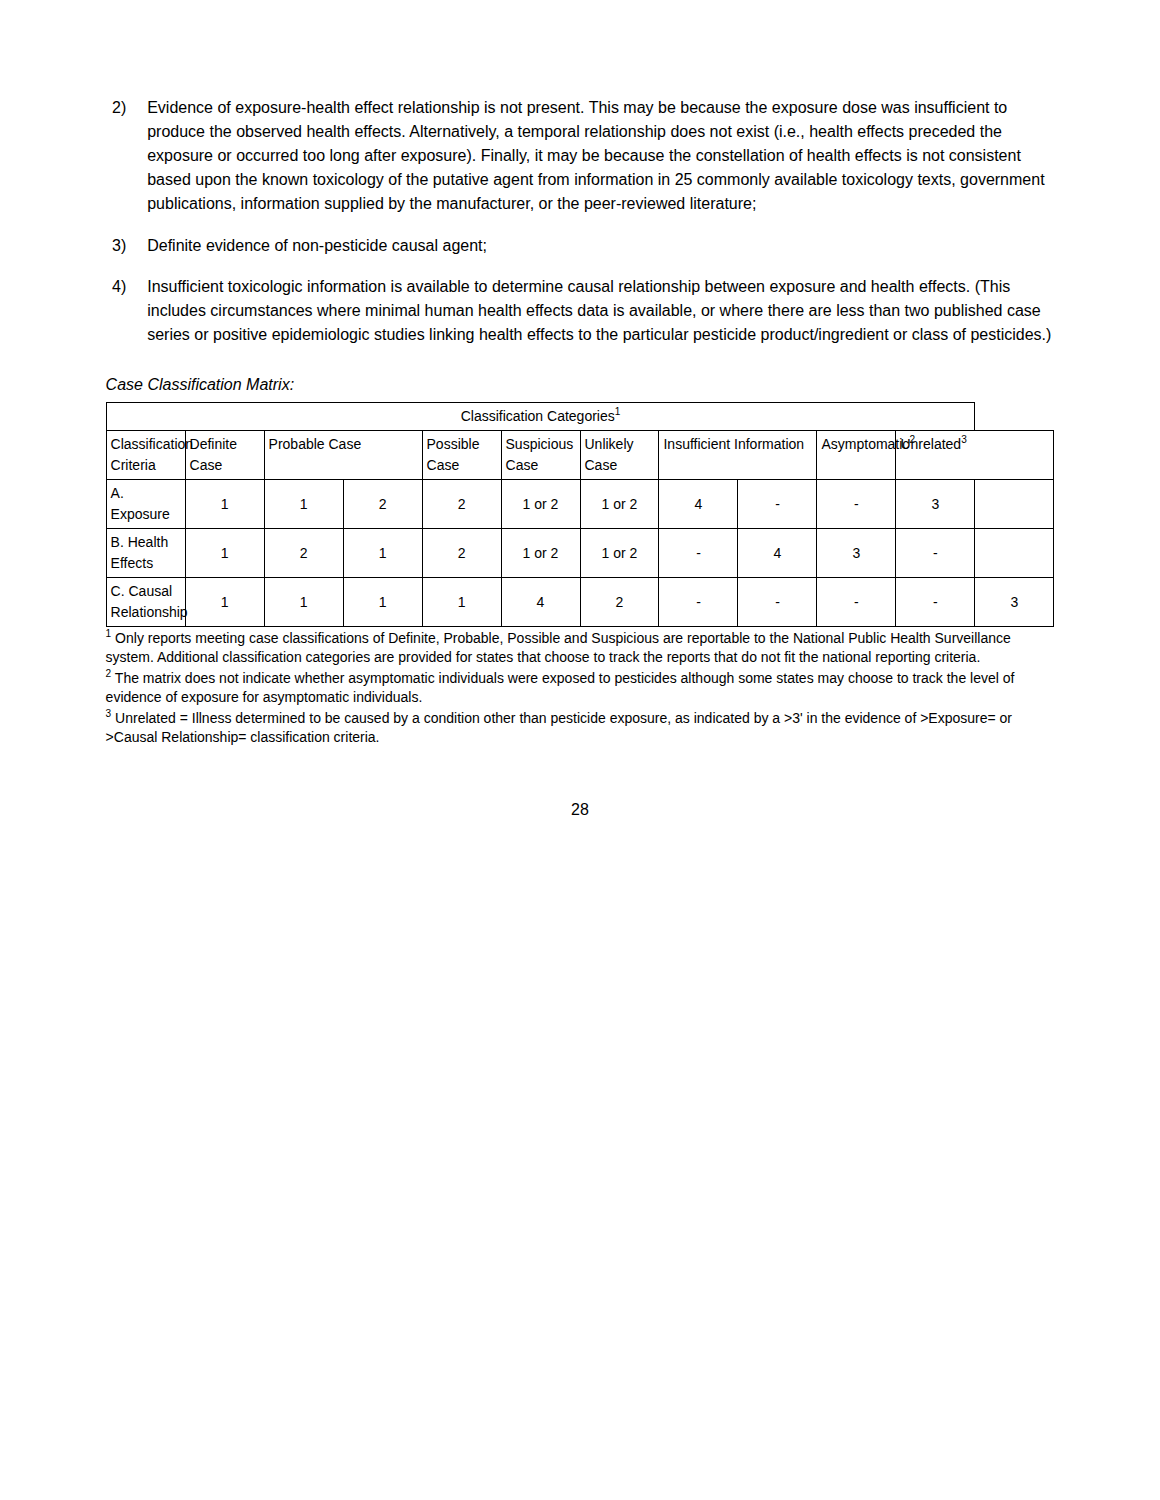2) Evidence of exposure-health effect relationship is not present. This may be because the exposure dose was insufficient to produce the observed health effects. Alternatively, a temporal relationship does not exist (i.e., health effects preceded the exposure or occurred too long after exposure). Finally, it may be because the constellation of health effects is not consistent based upon the known toxicology of the putative agent from information in 25 commonly available toxicology texts, government publications, information supplied by the manufacturer, or the peer-reviewed literature;
3) Definite evidence of non-pesticide causal agent;
4) Insufficient toxicologic information is available to determine causal relationship between exposure and health effects. (This includes circumstances where minimal human health effects data is available, or where there are less than two published case series or positive epidemiologic studies linking health effects to the particular pesticide product/ingredient or class of pesticides.)
Case Classification Matrix:
| Classification Categories 1 |
| Classification Criteria | Definite Case | Probable Case | Possible Case | Suspicious Case | Unlikely Case | Insufficient Information | Asymptomatic 2 | Unrelated 3 |
| A. Exposure | 1 | 1 | 2 | 2 | 1 or 2 | 1 or 2 | 4 | - | - | 3 | |
| B. Health Effects | 1 | 2 | 1 | 2 | 1 or 2 | 1 or 2 | - | 4 | 3 | - | |
| C. Causal Relationship | 1 | 1 | 1 | 1 | 4 | 2 | - | - | - | - | 3 |
1 Only reports meeting case classifications of Definite, Probable, Possible and Suspicious are reportable to the National Public Health Surveillance system. Additional classification categories are provided for states that choose to track the reports that do not fit the national reporting criteria.
2 The matrix does not indicate whether asymptomatic individuals were exposed to pesticides although some states may choose to track the level of evidence of exposure for asymptomatic individuals.
3 Unrelated = Illness determined to be caused by a condition other than pesticide exposure, as indicated by a >3' in the evidence of >Exposure= or >Causal Relationship= classification criteria.
28